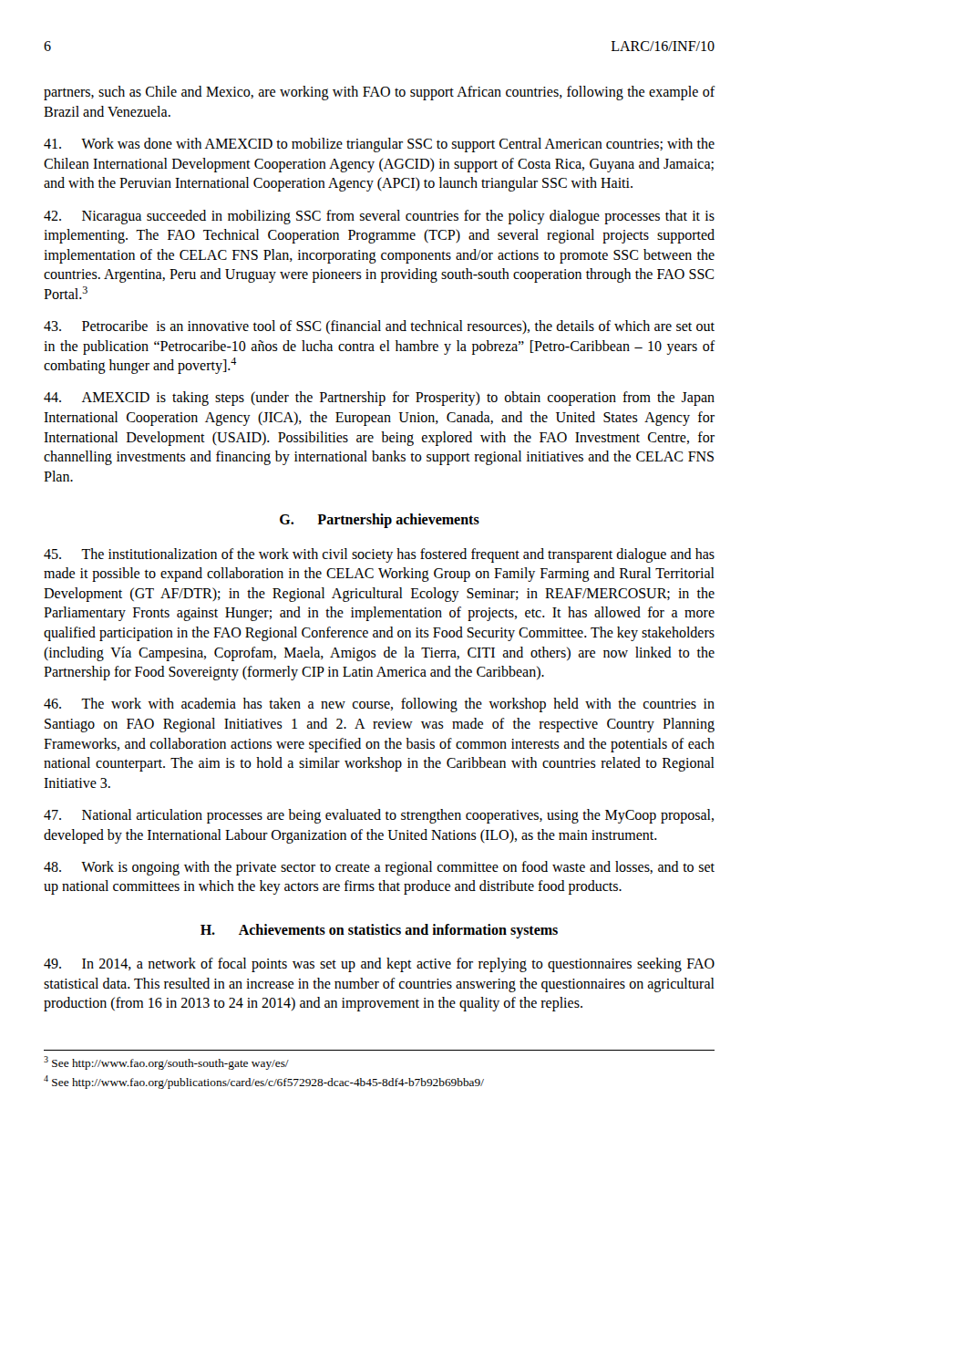6 LARC/16/INF/10
partners, such as Chile and Mexico, are working with FAO to support African countries, following the example of Brazil and Venezuela.
41. Work was done with AMEXCID to mobilize triangular SSC to support Central American countries; with the Chilean International Development Cooperation Agency (AGCID) in support of Costa Rica, Guyana and Jamaica; and with the Peruvian International Cooperation Agency (APCI) to launch triangular SSC with Haiti.
42. Nicaragua succeeded in mobilizing SSC from several countries for the policy dialogue processes that it is implementing. The FAO Technical Cooperation Programme (TCP) and several regional projects supported implementation of the CELAC FNS Plan, incorporating components and/or actions to promote SSC between the countries. Argentina, Peru and Uruguay were pioneers in providing south-south cooperation through the FAO SSC Portal.3
43. Petrocaribe is an innovative tool of SSC (financial and technical resources), the details of which are set out in the publication “Petrocaribe-10 años de lucha contra el hambre y la pobreza” [Petro-Caribbean – 10 years of combating hunger and poverty].4
44. AMEXCID is taking steps (under the Partnership for Prosperity) to obtain cooperation from the Japan International Cooperation Agency (JICA), the European Union, Canada, and the United States Agency for International Development (USAID). Possibilities are being explored with the FAO Investment Centre, for channelling investments and financing by international banks to support regional initiatives and the CELAC FNS Plan.
G. Partnership achievements
45. The institutionalization of the work with civil society has fostered frequent and transparent dialogue and has made it possible to expand collaboration in the CELAC Working Group on Family Farming and Rural Territorial Development (GT AF/DTR); in the Regional Agricultural Ecology Seminar; in REAF/MERCOSUR; in the Parliamentary Fronts against Hunger; and in the implementation of projects, etc. It has allowed for a more qualified participation in the FAO Regional Conference and on its Food Security Committee. The key stakeholders (including Vía Campesina, Coprofam, Maela, Amigos de la Tierra, CITI and others) are now linked to the Partnership for Food Sovereignty (formerly CIP in Latin America and the Caribbean).
46. The work with academia has taken a new course, following the workshop held with the countries in Santiago on FAO Regional Initiatives 1 and 2. A review was made of the respective Country Planning Frameworks, and collaboration actions were specified on the basis of common interests and the potentials of each national counterpart. The aim is to hold a similar workshop in the Caribbean with countries related to Regional Initiative 3.
47. National articulation processes are being evaluated to strengthen cooperatives, using the MyCoop proposal, developed by the International Labour Organization of the United Nations (ILO), as the main instrument.
48. Work is ongoing with the private sector to create a regional committee on food waste and losses, and to set up national committees in which the key actors are firms that produce and distribute food products.
H. Achievements on statistics and information systems
49. In 2014, a network of focal points was set up and kept active for replying to questionnaires seeking FAO statistical data. This resulted in an increase in the number of countries answering the questionnaires on agricultural production (from 16 in 2013 to 24 in 2014) and an improvement in the quality of the replies.
3 See http://www.fao.org/south-south-gate way/es/
4 See http://www.fao.org/publications/card/es/c/6f572928-dcac-4b45-8df4-b7b92b69bba9/